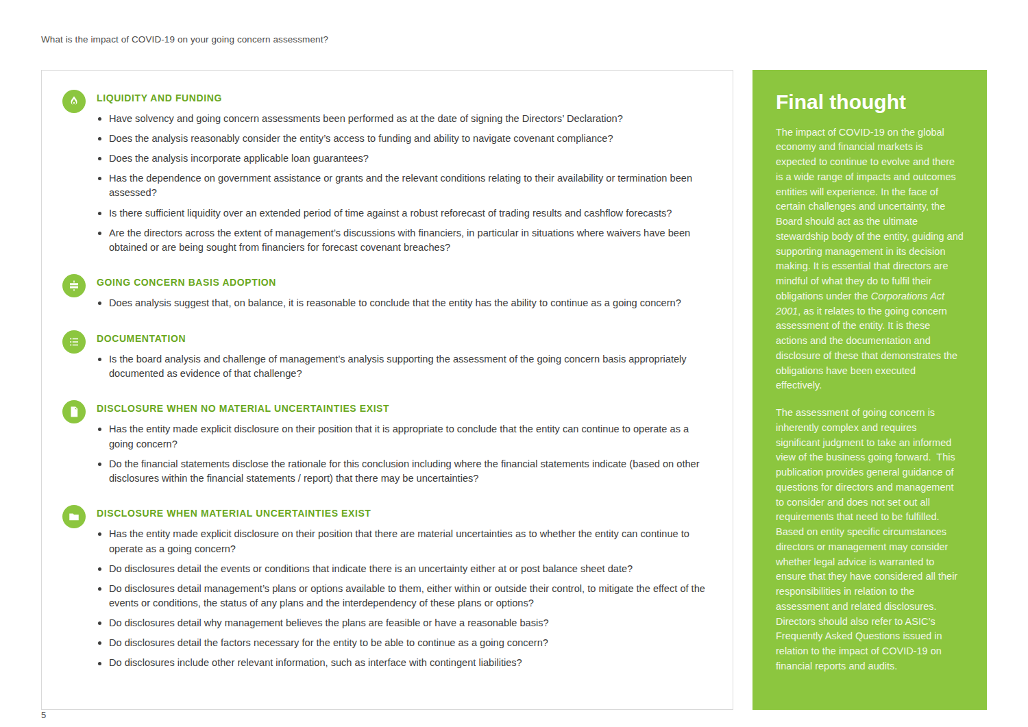What is the impact of COVID-19 on your going concern assessment?
Liquidity and funding
Have solvency and going concern assessments been performed as at the date of signing the Directors’ Declaration?
Does the analysis reasonably consider the entity’s access to funding and ability to navigate covenant compliance?
Does the analysis incorporate applicable loan guarantees?
Has the dependence on government assistance or grants and the relevant conditions relating to their availability or termination been assessed?
Is there sufficient liquidity over an extended period of time against a robust reforecast of trading results and cashflow forecasts?
Are the directors across the extent of management’s discussions with financiers, in particular in situations where waivers have been obtained or are being sought from financiers for forecast covenant breaches?
Going concern basis adoption
Does analysis suggest that, on balance, it is reasonable to conclude that the entity has the ability to continue as a going concern?
Documentation
Is the board analysis and challenge of management’s analysis supporting the assessment of the going concern basis appropriately documented as evidence of that challenge?
Disclosure when no material uncertainties exist
Has the entity made explicit disclosure on their position that it is appropriate to conclude that the entity can continue to operate as a going concern?
Do the financial statements disclose the rationale for this conclusion including where the financial statements indicate (based on other disclosures within the financial statements / report) that there may be uncertainties?
Disclosure when material uncertainties exist
Has the entity made explicit disclosure on their position that there are material uncertainties as to whether the entity can continue to operate as a going concern?
Do disclosures detail the events or conditions that indicate there is an uncertainty either at or post balance sheet date?
Do disclosures detail management’s plans or options available to them, either within or outside their control, to mitigate the effect of the events or conditions, the status of any plans and the interdependency of these plans or options?
Do disclosures detail why management believes the plans are feasible or have a reasonable basis?
Do disclosures detail the factors necessary for the entity to be able to continue as a going concern?
Do disclosures include other relevant information, such as interface with contingent liabilities?
Final thought
The impact of COVID-19 on the global economy and financial markets is expected to continue to evolve and there is a wide range of impacts and outcomes entities will experience. In the face of certain challenges and uncertainty, the Board should act as the ultimate stewardship body of the entity, guiding and supporting management in its decision making. It is essential that directors are mindful of what they do to fulfil their obligations under the Corporations Act 2001, as it relates to the going concern assessment of the entity. It is these actions and the documentation and disclosure of these that demonstrates the obligations have been executed effectively.
The assessment of going concern is inherently complex and requires significant judgment to take an informed view of the business going forward. This publication provides general guidance of questions for directors and management to consider and does not set out all requirements that need to be fulfilled. Based on entity specific circumstances directors or management may consider whether legal advice is warranted to ensure that they have considered all their responsibilities in relation to the assessment and related disclosures. Directors should also refer to ASIC’s Frequently Asked Questions issued in relation to the impact of COVID-19 on financial reports and audits.
5